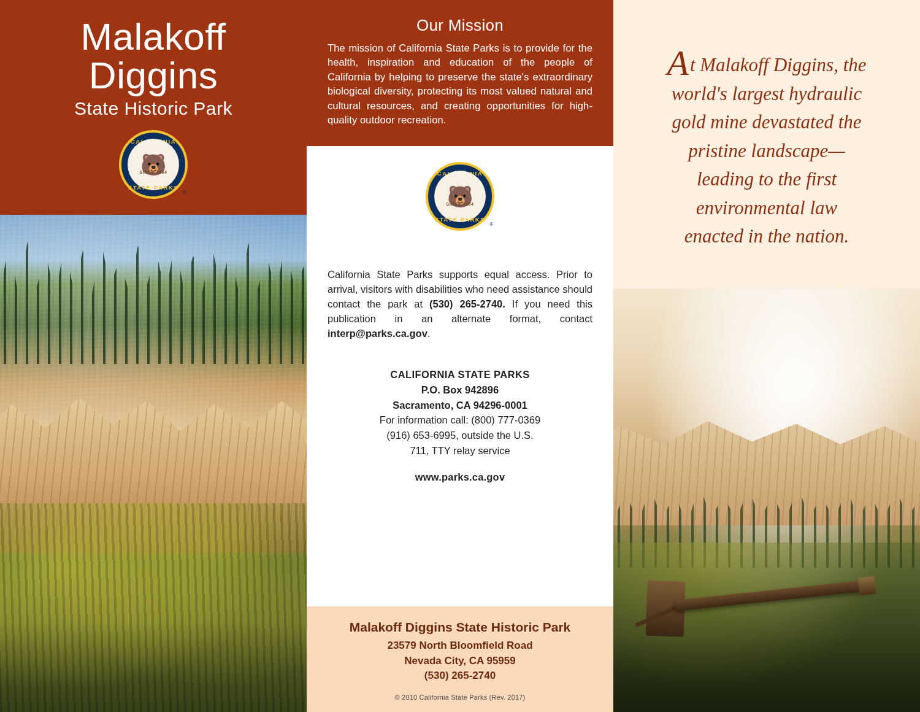Malakoff
Diggins
State Historic Park
CALIFORNIA
🐻
SINCE 1864
STATE PARKS
®
Our Mission
The mission of California State Parks is to provide for the health, inspiration and education of the people of California by helping to preserve the state's extraordinary biological diversity, protecting its most valued natural and cultural resources, and creating opportunities for high-quality outdoor recreation.
CALIFORNIA
🐻
SINCE 1864
STATE PARKS
®
California State Parks supports equal access. Prior to arrival, visitors with disabilities who need assistance should contact the park at (530) 265-2740. If you need this publication in an alternate format, contact interp@parks.ca.gov.
CALIFORNIA STATE PARKS
P.O. Box 942896
Sacramento, CA 94296-0001
For information call: (800) 777-0369
(916) 653-6995, outside the U.S.
711, TTY relay service
www.parks.ca.gov
Malakoff Diggins State Historic Park
23579 North Bloomfield Road
Nevada City, CA 95959
(530) 265-2740
© 2010 California State Parks (Rev. 2017)
At Malakoff Diggins, the world's largest hydraulic gold mine devastated the pristine landscape—leading to the first environmental law enacted in the nation.